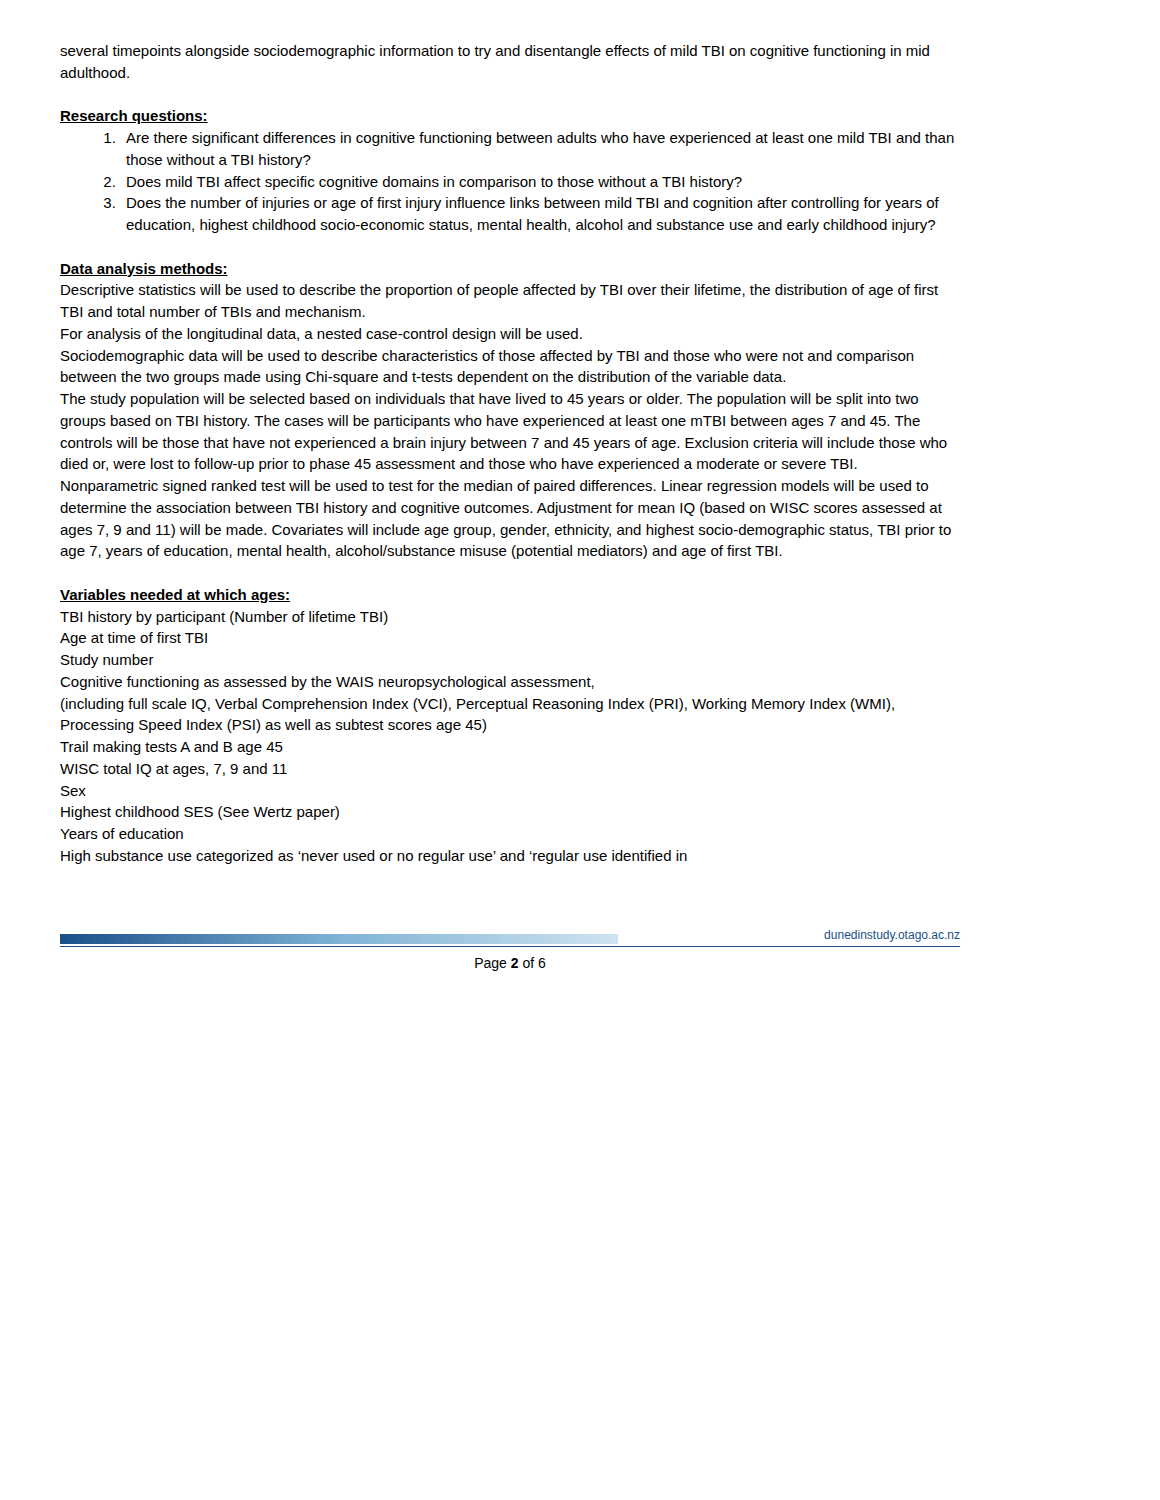several timepoints alongside sociodemographic information to try and disentangle effects of mild TBI on cognitive functioning in mid adulthood.
Research questions:
Are there significant differences in cognitive functioning between adults who have experienced at least one mild TBI and than those without a TBI history?
Does mild TBI affect specific cognitive domains in comparison to those without a TBI history?
Does the number of injuries or age of first injury influence links between mild TBI and cognition after controlling for years of education, highest childhood socio-economic status, mental health, alcohol and substance use and early childhood injury?
Data analysis methods:
Descriptive statistics will be used to describe the proportion of people affected by TBI over their lifetime, the distribution of age of first TBI and total number of TBIs and mechanism.
For analysis of the longitudinal data, a nested case-control design will be used.
Sociodemographic data will be used to describe characteristics of those affected by TBI and those who were not and comparison between the two groups made using Chi-square and t-tests dependent on the distribution of the variable data.
The study population will be selected based on individuals that have lived to 45 years or older. The population will be split into two groups based on TBI history. The cases will be participants who have experienced at least one mTBI between ages 7 and 45. The controls will be those that have not experienced a brain injury between 7 and 45 years of age. Exclusion criteria will include those who died or, were lost to follow-up prior to phase 45 assessment and those who have experienced a moderate or severe TBI. Nonparametric signed ranked test will be used to test for the median of paired differences. Linear regression models will be used to determine the association between TBI history and cognitive outcomes. Adjustment for mean IQ (based on WISC scores assessed at ages 7, 9 and 11) will be made. Covariates will include age group, gender, ethnicity, and highest socio-demographic status, TBI prior to age 7, years of education, mental health, alcohol/substance misuse (potential mediators) and age of first TBI.
Variables needed at which ages:
TBI history by participant (Number of lifetime TBI)
Age at time of first TBI
Study number
Cognitive functioning as assessed by the WAIS neuropsychological assessment,
(including full scale IQ, Verbal Comprehension Index (VCI), Perceptual Reasoning Index (PRI), Working Memory Index (WMI), Processing Speed Index (PSI) as well as subtest scores age 45)
Trail making tests A and B age 45
WISC total IQ at ages, 7, 9 and 11
Sex
Highest childhood SES (See Wertz paper)
Years of education
High substance use categorized as ‘never used or no regular use’ and ‘regular use identified in
dunedinstudy.otago.ac.nz
Page 2 of 6